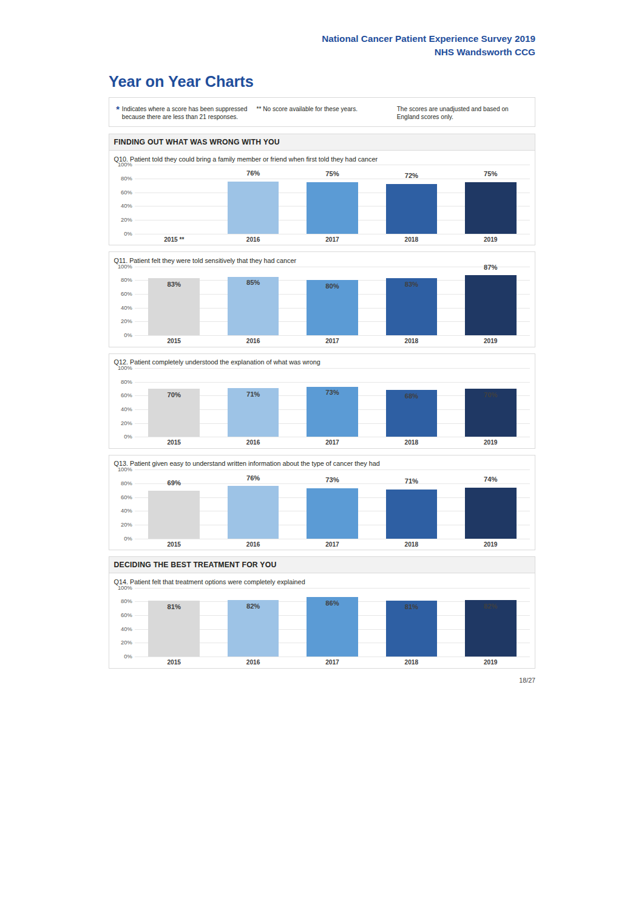National Cancer Patient Experience Survey 2019
NHS Wandsworth CCG
Year on Year Charts
*Indicates where a score has been suppressed because there are less than 21 responses.
** No score available for these years.
The scores are unadjusted and based on England scores only.
Finding out what was wrong with you
Q10. Patient told they could bring a family member or friend when first told they had cancer
100%
80%
60%
40%
20%
0%
76%
75%
72%
75%
2015 **2016201720182019
Q11. Patient felt they were told sensitively that they had cancer
100%
80%
60%
40%
20%
0%
83%
85%
80%
83%
87%
20152016201720182019
Q12. Patient completely understood the explanation of what was wrong
100%
80%
60%
40%
20%
0%
70%
71%
73%
68%
70%
20152016201720182019
Q13. Patient given easy to understand written information about the type of cancer they had
100%
80%
60%
40%
20%
0%
69%
76%
73%
71%
74%
20152016201720182019
Deciding the best treatment for you
Q14. Patient felt that treatment options were completely explained
100%
80%
60%
40%
20%
0%
81%
82%
86%
81%
82%
20152016201720182019
18/27